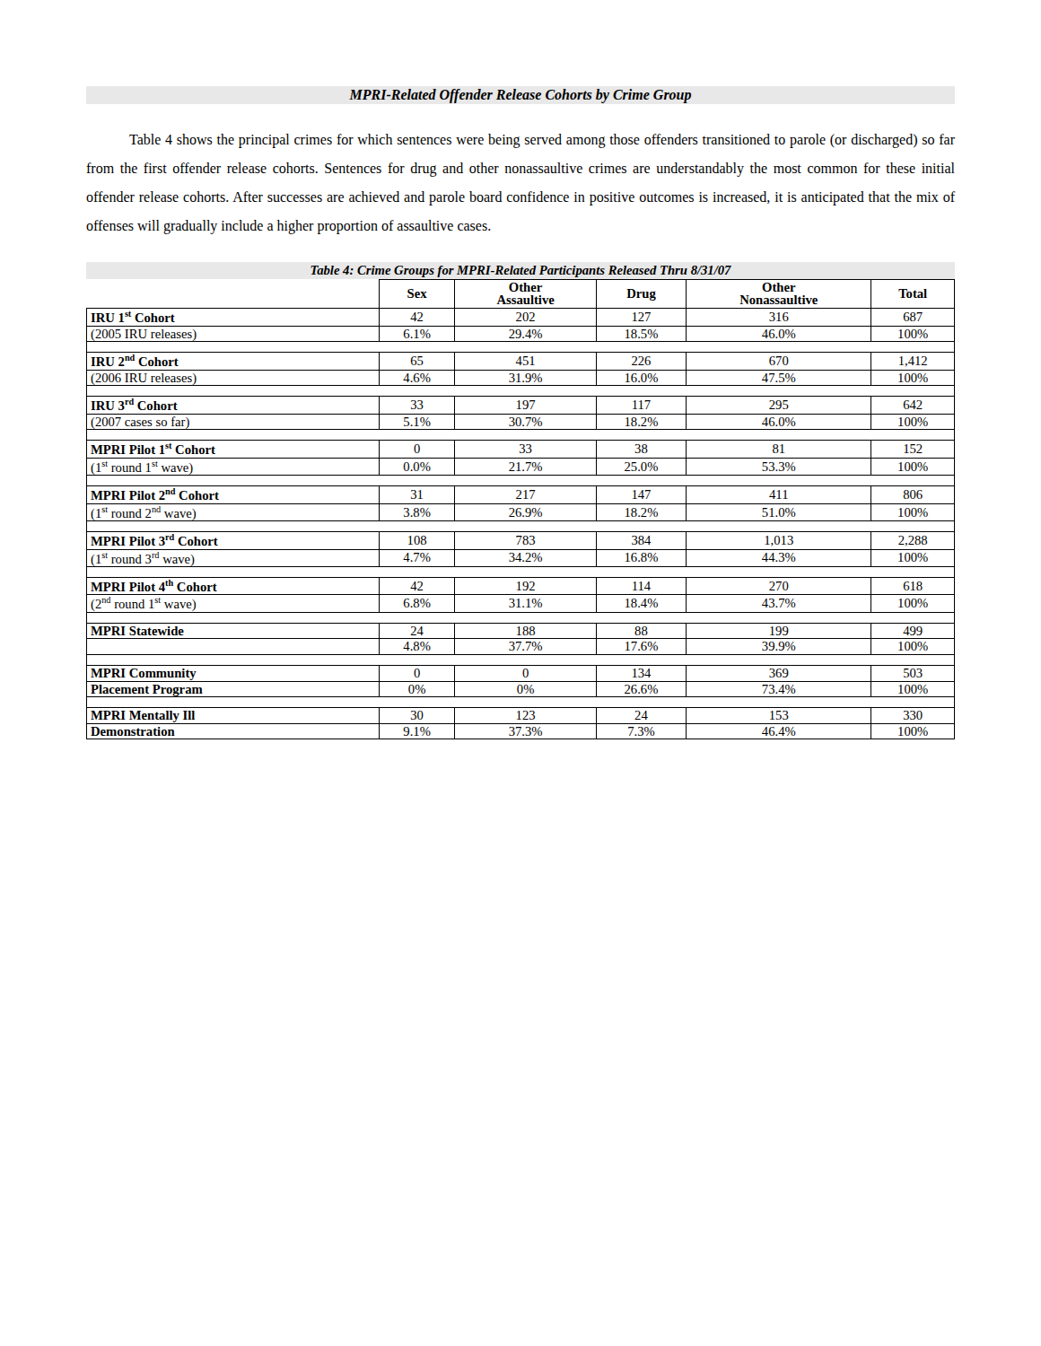MPRI-Related Offender Release Cohorts by Crime Group
Table 4 shows the principal crimes for which sentences were being served among those offenders transitioned to parole (or discharged) so far from the first offender release cohorts. Sentences for drug and other nonassaultive crimes are understandably the most common for these initial offender release cohorts. After successes are achieved and parole board confidence in positive outcomes is increased, it is anticipated that the mix of offenses will gradually include a higher proportion of assaultive cases.
Table 4: Crime Groups for MPRI-Related Participants Released Thru 8/31/07
| | Sex | Other Assaultive | Drug | Other Nonassaultive | Total |
| --- | --- | --- | --- | --- | --- |
| IRU 1 st Cohort | 42 | 202 | 127 | 316 | 687 |
| (2005 IRU releases) | 6.1% | 29.4% | 18.5% | 46.0% | 100% |
| IRU 2 nd Cohort | 65 | 451 | 226 | 670 | 1,412 |
| (2006 IRU releases) | 4.6% | 31.9% | 16.0% | 47.5% | 100% |
| IRU 3 rd Cohort | 33 | 197 | 117 | 295 | 642 |
| (2007 cases so far) | 5.1% | 30.7% | 18.2% | 46.0% | 100% |
| MPRI Pilot 1 st Cohort | 0 | 33 | 38 | 81 | 152 |
| (1 st round 1 st wave) | 0.0% | 21.7% | 25.0% | 53.3% | 100% |
| MPRI Pilot 2 nd Cohort | 31 | 217 | 147 | 411 | 806 |
| (1 st round 2 nd wave) | 3.8% | 26.9% | 18.2% | 51.0% | 100% |
| MPRI Pilot 3 rd Cohort | 108 | 783 | 384 | 1,013 | 2,288 |
| (1 st round 3 rd wave) | 4.7% | 34.2% | 16.8% | 44.3% | 100% |
| MPRI Pilot 4 th Cohort | 42 | 192 | 114 | 270 | 618 |
| (2 nd round 1 st wave) | 6.8% | 31.1% | 18.4% | 43.7% | 100% |
| MPRI Statewide | 24 | 188 | 88 | 199 | 499 |
| | 4.8% | 37.7% | 17.6% | 39.9% | 100% |
| MPRI Community | 0 | 0 | 134 | 369 | 503 |
| Placement Program | 0% | 0% | 26.6% | 73.4% | 100% |
| MPRI Mentally Ill | 30 | 123 | 24 | 153 | 330 |
| Demonstration | 9.1% | 37.3% | 7.3% | 46.4% | 100% |